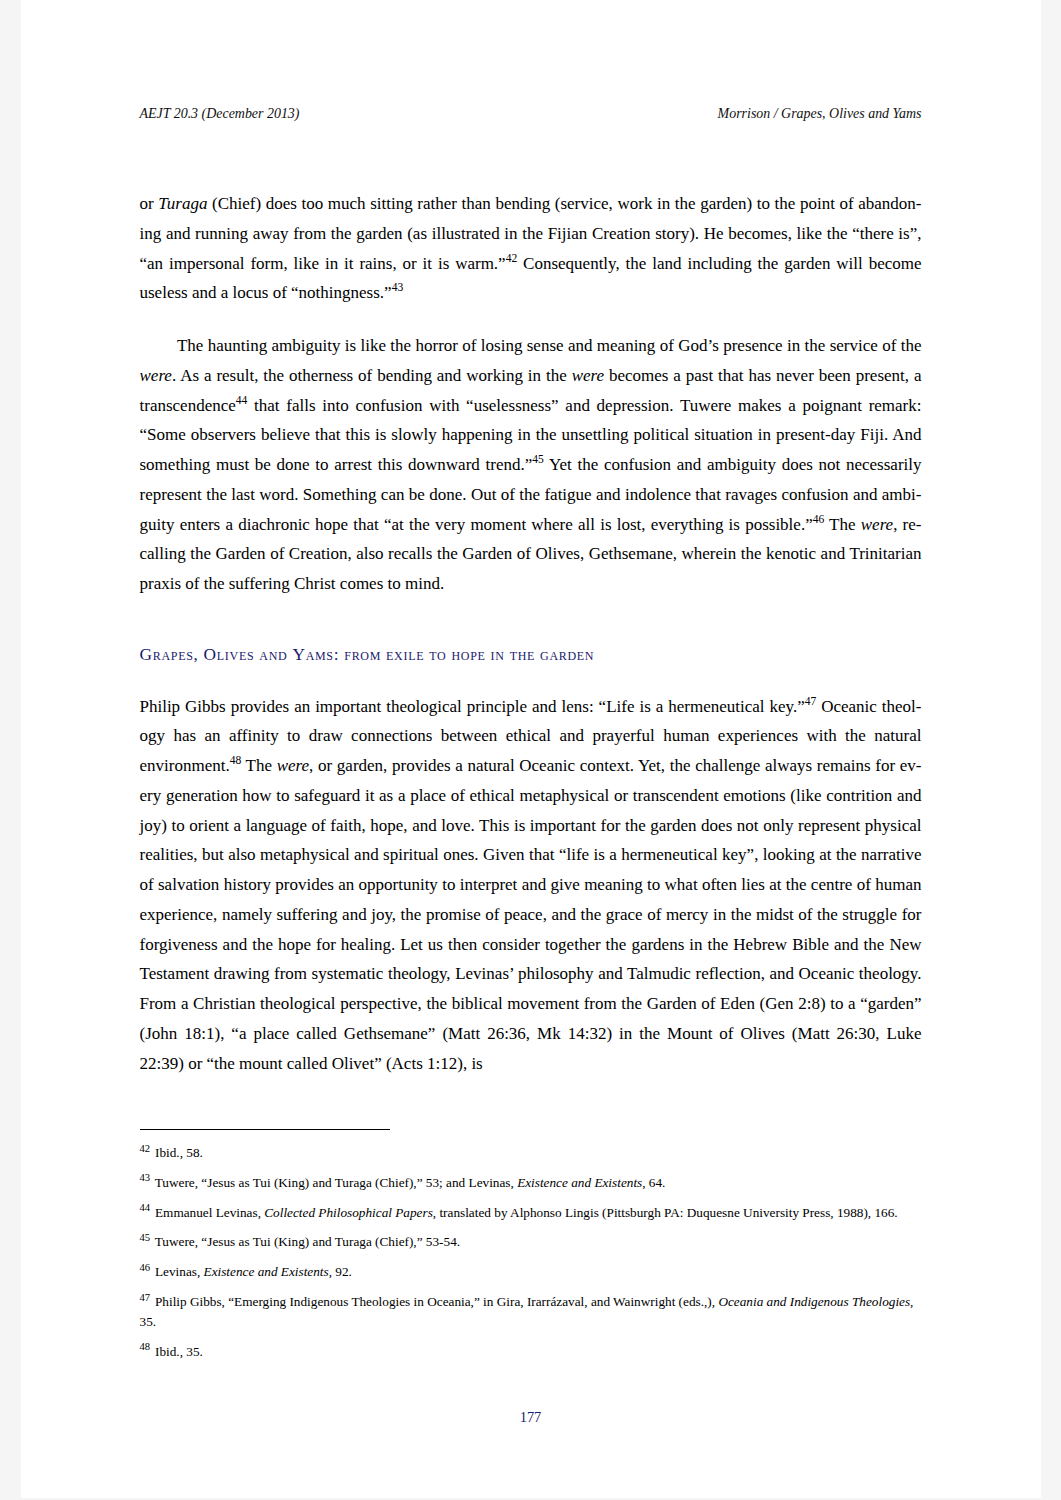AEJT 20.3 (December 2013) Morrison / Grapes, Olives and Yams
or Turaga (Chief) does too much sitting rather than bending (service, work in the garden) to the point of abandoning and running away from the garden (as illustrated in the Fijian Creation story). He becomes, like the “there is”, “an impersonal form, like in it rains, or it is warm.”42 Consequently, the land including the garden will become useless and a locus of “nothingness.”43
The haunting ambiguity is like the horror of losing sense and meaning of God’s presence in the service of the were. As a result, the otherness of bending and working in the were becomes a past that has never been present, a transcendence44 that falls into confusion with “uselessness” and depression. Tuwere makes a poignant remark: “Some observers believe that this is slowly happening in the unsettling political situation in present-day Fiji. And something must be done to arrest this downward trend.”45 Yet the confusion and ambiguity does not necessarily represent the last word. Something can be done. Out of the fatigue and indolence that ravages confusion and ambiguity enters a diachronic hope that “at the very moment where all is lost, everything is possible.”46 The were, recalling the Garden of Creation, also recalls the Garden of Olives, Gethsemane, wherein the kenotic and Trinitarian praxis of the suffering Christ comes to mind.
Grapes, Olives and Yams: from exile to hope in the garden
Philip Gibbs provides an important theological principle and lens: “Life is a hermeneutical key.”47 Oceanic theology has an affinity to draw connections between ethical and prayerful human experiences with the natural environment.48 The were, or garden, provides a natural Oceanic context. Yet, the challenge always remains for every generation how to safeguard it as a place of ethical metaphysical or transcendent emotions (like contrition and joy) to orient a language of faith, hope, and love. This is important for the garden does not only represent physical realities, but also metaphysical and spiritual ones. Given that “life is a hermeneutical key”, looking at the narrative of salvation history provides an opportunity to interpret and give meaning to what often lies at the centre of human experience, namely suffering and joy, the promise of peace, and the grace of mercy in the midst of the struggle for forgiveness and the hope for healing. Let us then consider together the gardens in the Hebrew Bible and the New Testament drawing from systematic theology, Levinas’ philosophy and Talmudic reflection, and Oceanic theology. From a Christian theological perspective, the biblical movement from the Garden of Eden (Gen 2:8) to a “garden” (John 18:1), “a place called Gethsemane” (Matt 26:36, Mk 14:32) in the Mount of Olives (Matt 26:30, Luke 22:39) or “the mount called Olivet” (Acts 1:12), is
42 Ibid., 58.
43 Tuwere, “Jesus as Tui (King) and Turaga (Chief),” 53; and Levinas, Existence and Existents, 64.
44 Emmanuel Levinas, Collected Philosophical Papers, translated by Alphonso Lingis (Pittsburgh PA: Duquesne University Press, 1988), 166.
45 Tuwere, “Jesus as Tui (King) and Turaga (Chief),” 53-54.
46 Levinas, Existence and Existents, 92.
47 Philip Gibbs, “Emerging Indigenous Theologies in Oceania,” in Gira, Irarrázaval, and Wainwright (eds.,), Oceania and Indigenous Theologies, 35.
48 Ibid., 35.
177